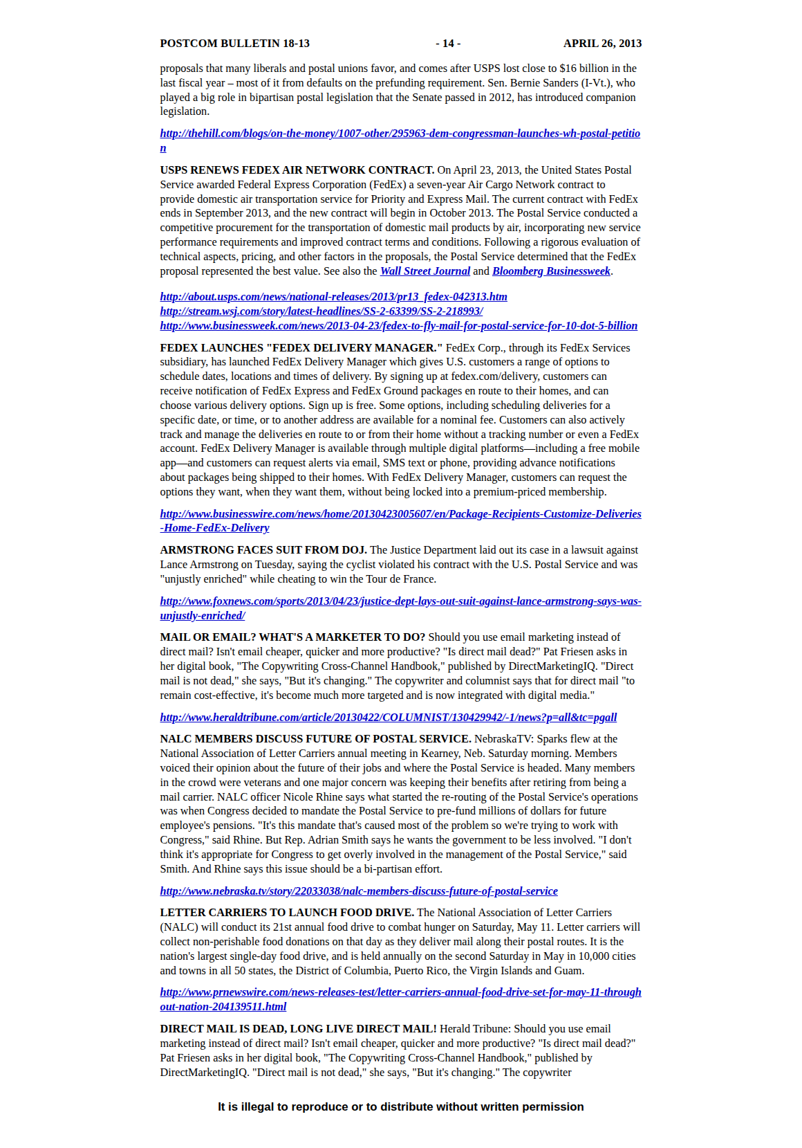POSTCOM BULLETIN 18-13 - 14 - APRIL 26, 2013
proposals that many liberals and postal unions favor, and comes after USPS lost close to $16 billion in the last fiscal year – most of it from defaults on the prefunding requirement. Sen. Bernie Sanders (I-Vt.), who played a big role in bipartisan postal legislation that the Senate passed in 2012, has introduced companion legislation.
http://thehill.com/blogs/on-the-money/1007-other/295963-dem-congressman-launches-wh-postal-petition
USPS RENEWS FEDEX AIR NETWORK CONTRACT. On April 23, 2013, the United States Postal Service awarded Federal Express Corporation (FedEx) a seven-year Air Cargo Network contract to provide domestic air transportation service for Priority and Express Mail. The current contract with FedEx ends in September 2013, and the new contract will begin in October 2013. The Postal Service conducted a competitive procurement for the transportation of domestic mail products by air, incorporating new service performance requirements and improved contract terms and conditions. Following a rigorous evaluation of technical aspects, pricing, and other factors in the proposals, the Postal Service determined that the FedEx proposal represented the best value. See also the Wall Street Journal and Bloomberg Businessweek.
http://about.usps.com/news/national-releases/2013/pr13_fedex-042313.htm http://stream.wsj.com/story/latest-headlines/SS-2-63399/SS-2-218993/ http://www.businessweek.com/news/2013-04-23/fedex-to-fly-mail-for-postal-service-for-10-dot-5-billion
FEDEX LAUNCHES "FEDEX DELIVERY MANAGER." FedEx Corp., through its FedEx Services subsidiary, has launched FedEx Delivery Manager which gives U.S. customers a range of options to schedule dates, locations and times of delivery. By signing up at fedex.com/delivery, customers can receive notification of FedEx Express and FedEx Ground packages en route to their homes, and can choose various delivery options. Sign up is free. Some options, including scheduling deliveries for a specific date, or time, or to another address are available for a nominal fee. Customers can also actively track and manage the deliveries en route to or from their home without a tracking number or even a FedEx account. FedEx Delivery Manager is available through multiple digital platforms—including a free mobile app—and customers can request alerts via email, SMS text or phone, providing advance notifications about packages being shipped to their homes. With FedEx Delivery Manager, customers can request the options they want, when they want them, without being locked into a premium-priced membership.
http://www.businesswire.com/news/home/20130423005607/en/Package-Recipients-Customize-Deliveries-Home-FedEx-Delivery
ARMSTRONG FACES SUIT FROM DOJ. The Justice Department laid out its case in a lawsuit against Lance Armstrong on Tuesday, saying the cyclist violated his contract with the U.S. Postal Service and was "unjustly enriched" while cheating to win the Tour de France.
http://www.foxnews.com/sports/2013/04/23/justice-dept-lays-out-suit-against-lance-armstrong-says-was-unjustly-enriched/
MAIL OR EMAIL? WHAT'S A MARKETER TO DO? Should you use email marketing instead of direct mail? Isn't email cheaper, quicker and more productive? "Is direct mail dead?" Pat Friesen asks in her digital book, "The Copywriting Cross-Channel Handbook," published by DirectMarketingIQ. "Direct mail is not dead," she says, "But it's changing." The copywriter and columnist says that for direct mail "to remain cost-effective, it's become much more targeted and is now integrated with digital media."
http://www.heraldtribune.com/article/20130422/COLUMNIST/130429942/-1/news?p=all&tc=pgall
NALC MEMBERS DISCUSS FUTURE OF POSTAL SERVICE. NebraskaTV: Sparks flew at the National Association of Letter Carriers annual meeting in Kearney, Neb. Saturday morning. Members voiced their opinion about the future of their jobs and where the Postal Service is headed. Many members in the crowd were veterans and one major concern was keeping their benefits after retiring from being a mail carrier. NALC officer Nicole Rhine says what started the re-routing of the Postal Service's operations was when Congress decided to mandate the Postal Service to pre-fund millions of dollars for future employee's pensions. "It's this mandate that's caused most of the problem so we're trying to work with Congress," said Rhine. But Rep. Adrian Smith says he wants the government to be less involved. "I don't think it's appropriate for Congress to get overly involved in the management of the Postal Service," said Smith. And Rhine says this issue should be a bi-partisan effort.
http://www.nebraska.tv/story/22033038/nalc-members-discuss-future-of-postal-service
LETTER CARRIERS TO LAUNCH FOOD DRIVE. The National Association of Letter Carriers (NALC) will conduct its 21st annual food drive to combat hunger on Saturday, May 11. Letter carriers will collect non-perishable food donations on that day as they deliver mail along their postal routes. It is the nation's largest single-day food drive, and is held annually on the second Saturday in May in 10,000 cities and towns in all 50 states, the District of Columbia, Puerto Rico, the Virgin Islands and Guam.
http://www.prnewswire.com/news-releases-test/letter-carriers-annual-food-drive-set-for-may-11-throughout-nation-204139511.html
DIRECT MAIL IS DEAD, LONG LIVE DIRECT MAIL! Herald Tribune: Should you use email marketing instead of direct mail? Isn't email cheaper, quicker and more productive? "Is direct mail dead?" Pat Friesen asks in her digital book, "The Copywriting Cross-Channel Handbook," published by DirectMarketingIQ. "Direct mail is not dead," she says, "But it's changing." The copywriter
It is illegal to reproduce or to distribute without written permission